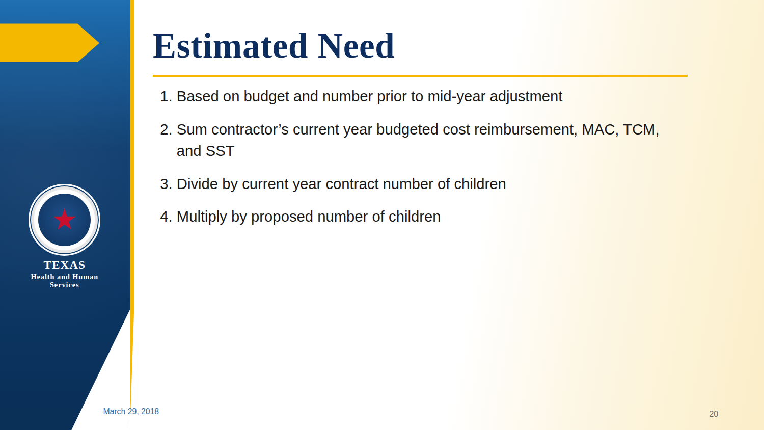TEXAS Health and Human
Services
Estimated Need
Based on budget and number prior to mid-year adjustment
Sum contractor’s current year budgeted cost reimbursement, MAC, TCM, and SST
Divide by current year contract number of children
Multiply by proposed number of children
March 29, 2018
20